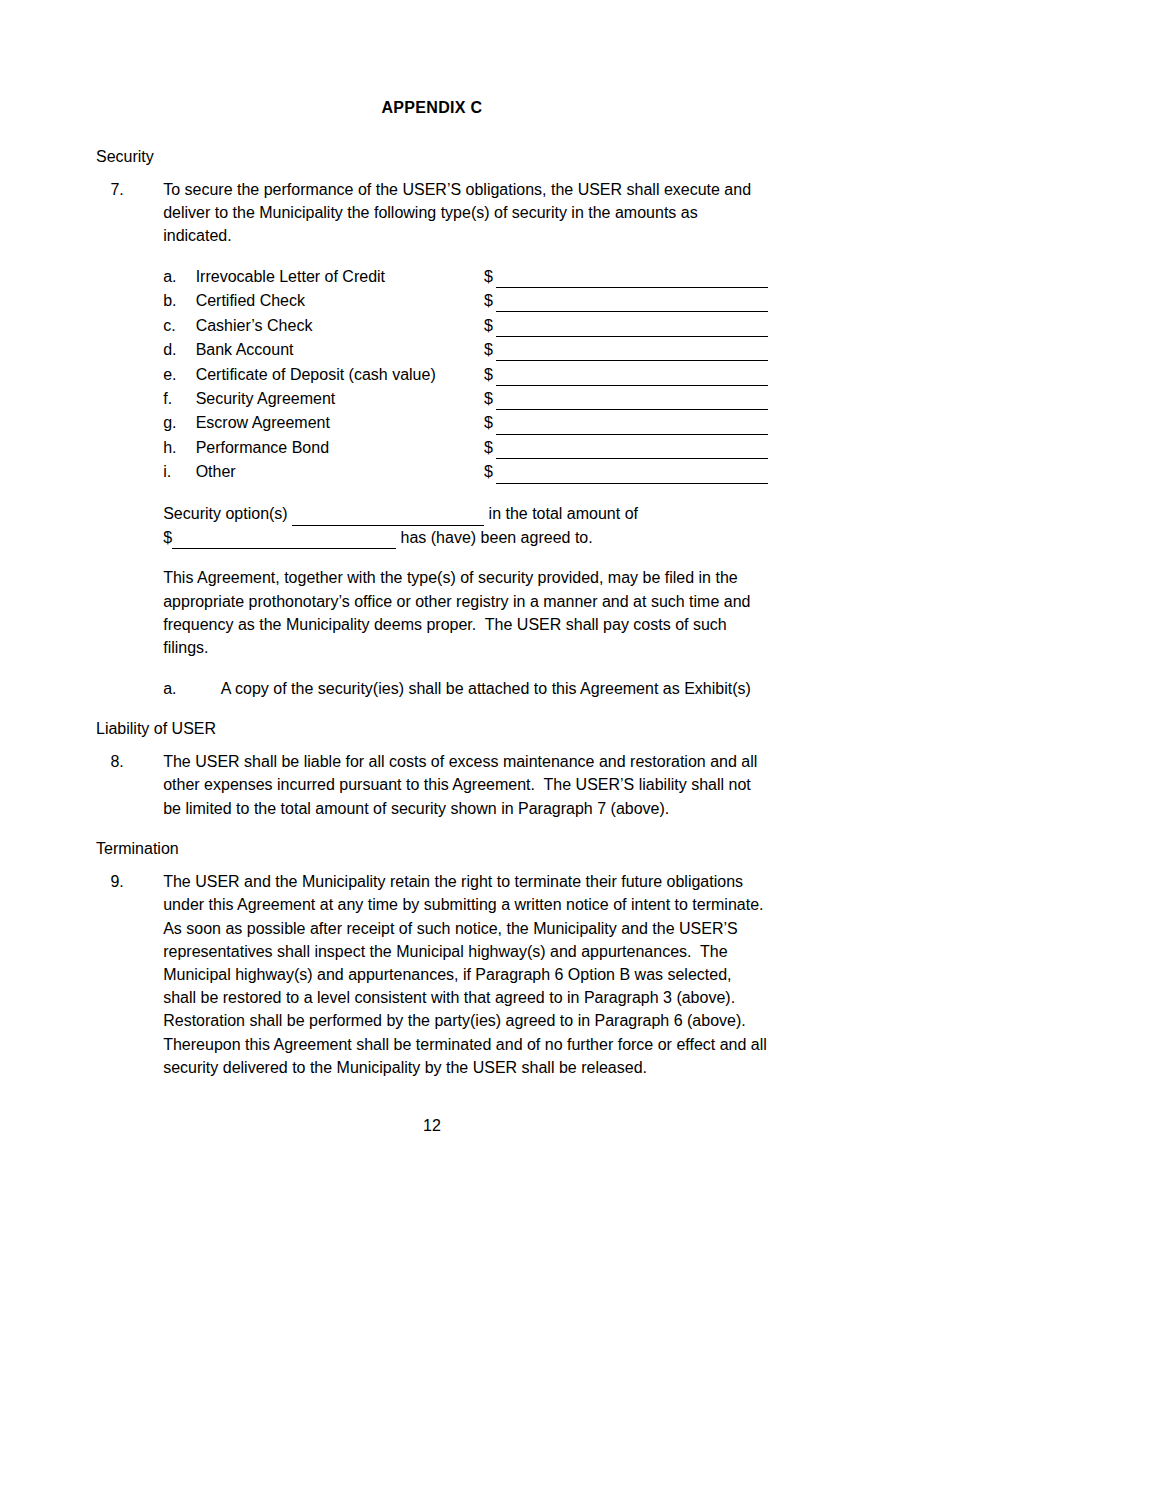APPENDIX C
Security
7.
To secure the performance of the USER’S obligations, the USER shall execute and deliver to the Municipality the following type(s) of security in the amounts as indicated.
| a. | Irrevocable Letter of Credit | $ | |
| b. | Certified Check | $ | |
| c. | Cashier’s Check | $ | |
| d. | Bank Account | $ | |
| e. | Certificate of Deposit (cash value) | $ | |
| f. | Security Agreement | $ | |
| g. | Escrow Agreement | $ | |
| h. | Performance Bond | $ | |
| i. | Other | $ | |
Security option(s) in the total amount of
$ has (have) been agreed to.
This Agreement, together with the type(s) of security provided, may be filed in the appropriate prothonotary’s office or other registry in a manner and at such time and frequency as the Municipality deems proper. The USER shall pay costs of such filings.
a.
A copy of the security(ies) shall be attached to this Agreement as Exhibit(s)
Liability of USER
8.
The USER shall be liable for all costs of excess maintenance and restoration and all other expenses incurred pursuant to this Agreement. The USER’S liability shall not be limited to the total amount of security shown in Paragraph 7 (above).
Termination
9.
The USER and the Municipality retain the right to terminate their future obligations under this Agreement at any time by submitting a written notice of intent to terminate. As soon as possible after receipt of such notice, the Municipality and the USER’S representatives shall inspect the Municipal highway(s) and appurtenances. The Municipal highway(s) and appurtenances, if Paragraph 6 Option B was selected, shall be restored to a level consistent with that agreed to in Paragraph 3 (above). Restoration shall be performed by the party(ies) agreed to in Paragraph 6 (above). Thereupon this Agreement shall be terminated and of no further force or effect and all security delivered to the Municipality by the USER shall be released.
12